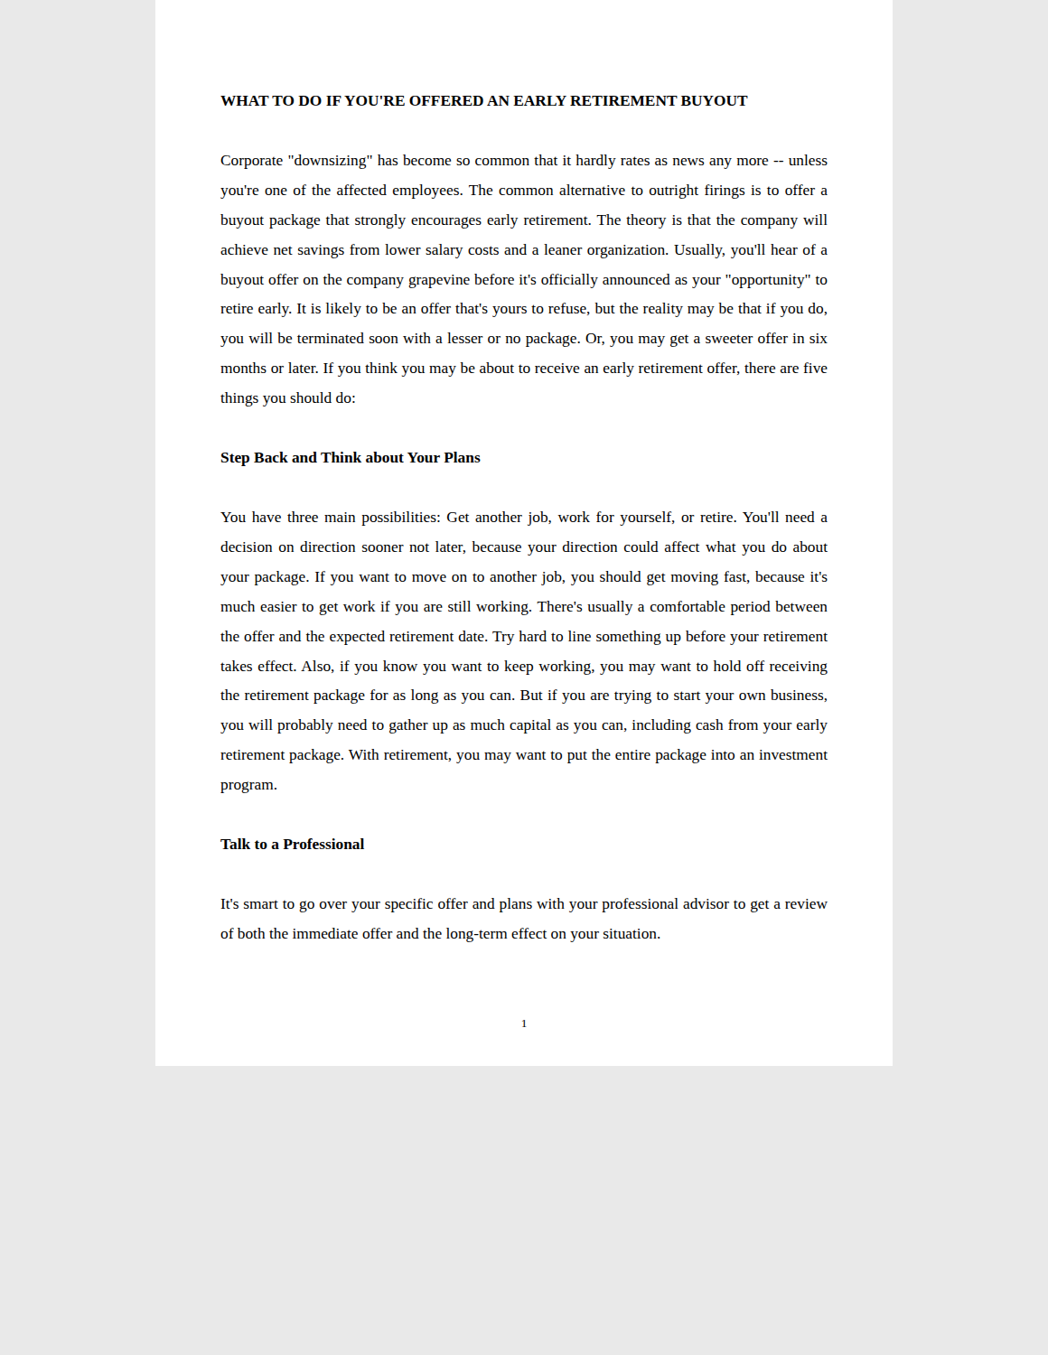WHAT TO DO IF YOU'RE OFFERED AN EARLY RETIREMENT BUYOUT
Corporate "downsizing" has become so common that it hardly rates as news any more -- unless you're one of the affected employees. The common alternative to outright firings is to offer a buyout package that strongly encourages early retirement. The theory is that the company will achieve net savings from lower salary costs and a leaner organization. Usually, you'll hear of a buyout offer on the company grapevine before it's officially announced as your "opportunity" to retire early. It is likely to be an offer that's yours to refuse, but the reality may be that if you do, you will be terminated soon with a lesser or no package. Or, you may get a sweeter offer in six months or later. If you think you may be about to receive an early retirement offer, there are five things you should do:
Step Back and Think about Your Plans
You have three main possibilities: Get another job, work for yourself, or retire. You'll need a decision on direction sooner not later, because your direction could affect what you do about your package. If you want to move on to another job, you should get moving fast, because it's much easier to get work if you are still working. There's usually a comfortable period between the offer and the expected retirement date. Try hard to line something up before your retirement takes effect. Also, if you know you want to keep working, you may want to hold off receiving the retirement package for as long as you can. But if you are trying to start your own business, you will probably need to gather up as much capital as you can, including cash from your early retirement package. With retirement, you may want to put the entire package into an investment program.
Talk to a Professional
It's smart to go over your specific offer and plans with your professional advisor to get a review of both the immediate offer and the long-term effect on your situation.
1